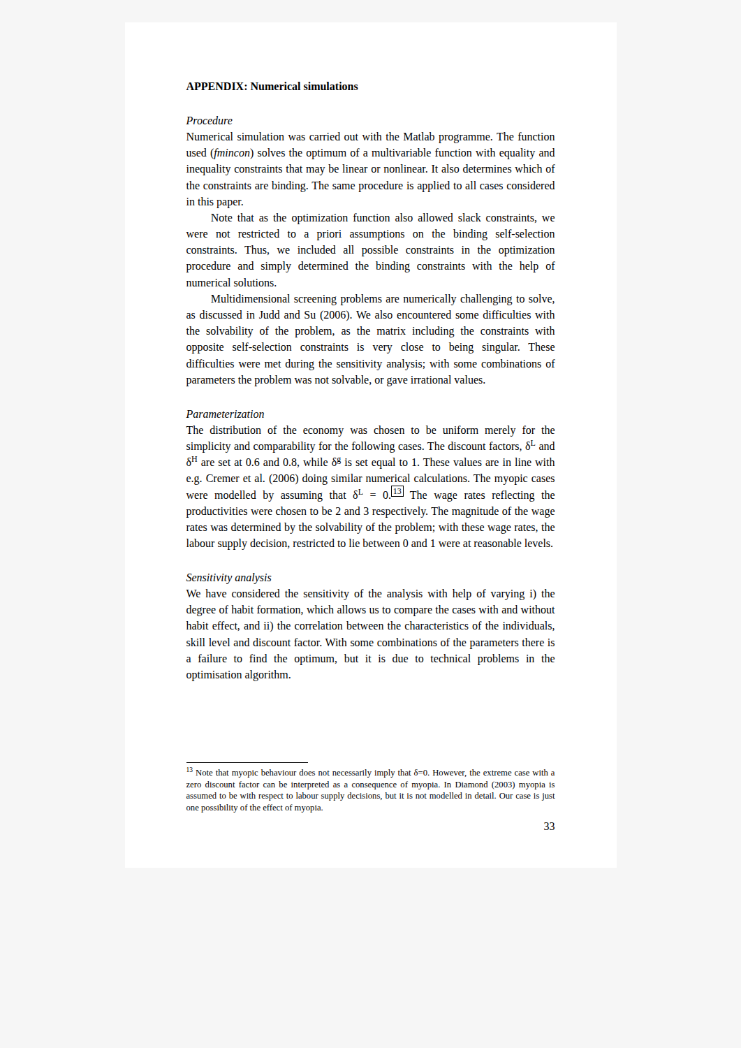APPENDIX: Numerical simulations
Procedure
Numerical simulation was carried out with the Matlab programme. The function used (fmincon) solves the optimum of a multivariable function with equality and inequality constraints that may be linear or nonlinear. It also determines which of the constraints are binding. The same procedure is applied to all cases considered in this paper.
Note that as the optimization function also allowed slack constraints, we were not restricted to a priori assumptions on the binding self-selection constraints. Thus, we included all possible constraints in the optimization procedure and simply determined the binding constraints with the help of numerical solutions.
Multidimensional screening problems are numerically challenging to solve, as discussed in Judd and Su (2006). We also encountered some difficulties with the solvability of the problem, as the matrix including the constraints with opposite self-selection constraints is very close to being singular. These difficulties were met during the sensitivity analysis; with some combinations of parameters the problem was not solvable, or gave irrational values.
Parameterization
The distribution of the economy was chosen to be uniform merely for the simplicity and comparability for the following cases. The discount factors, δL and δH are set at 0.6 and 0.8, while δg is set equal to 1. These values are in line with e.g. Cremer et al. (2006) doing similar numerical calculations. The myopic cases were modelled by assuming that δL = 0.13 The wage rates reflecting the productivities were chosen to be 2 and 3 respectively. The magnitude of the wage rates was determined by the solvability of the problem; with these wage rates, the labour supply decision, restricted to lie between 0 and 1 were at reasonable levels.
Sensitivity analysis
We have considered the sensitivity of the analysis with help of varying i) the degree of habit formation, which allows us to compare the cases with and without habit effect, and ii) the correlation between the characteristics of the individuals, skill level and discount factor. With some combinations of the parameters there is a failure to find the optimum, but it is due to technical problems in the optimisation algorithm.
13 Note that myopic behaviour does not necessarily imply that δ=0. However, the extreme case with a zero discount factor can be interpreted as a consequence of myopia. In Diamond (2003) myopia is assumed to be with respect to labour supply decisions, but it is not modelled in detail. Our case is just one possibility of the effect of myopia.
33